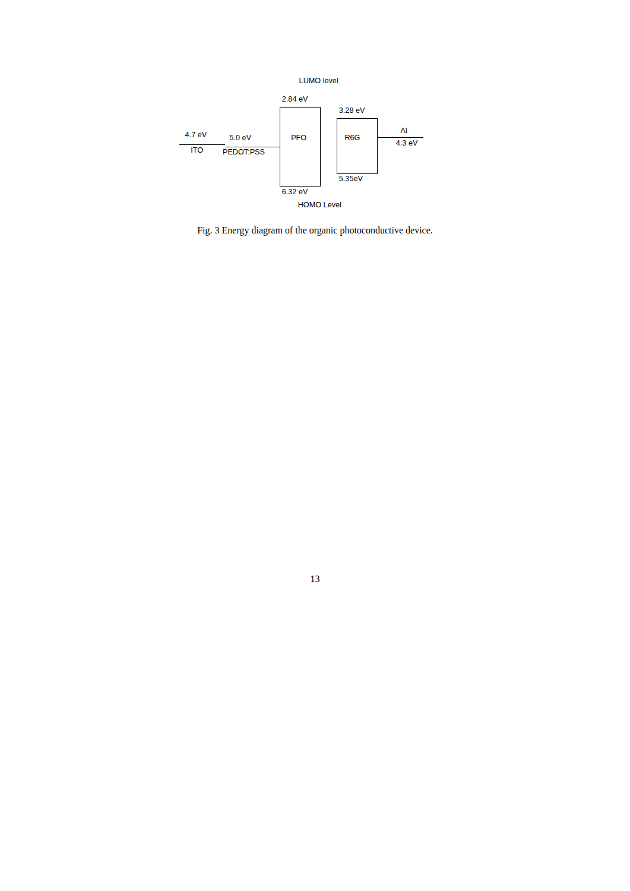LUMO level HOMO Level
2.84 eV 3.28 eV 6.32 eV 5.35eV 4.7 eV 5.0 eV 4.3 eV ITO PEDOT:PSS PFO R6G Al
Fig. 3 Energy diagram of the organic photoconductive device.
13